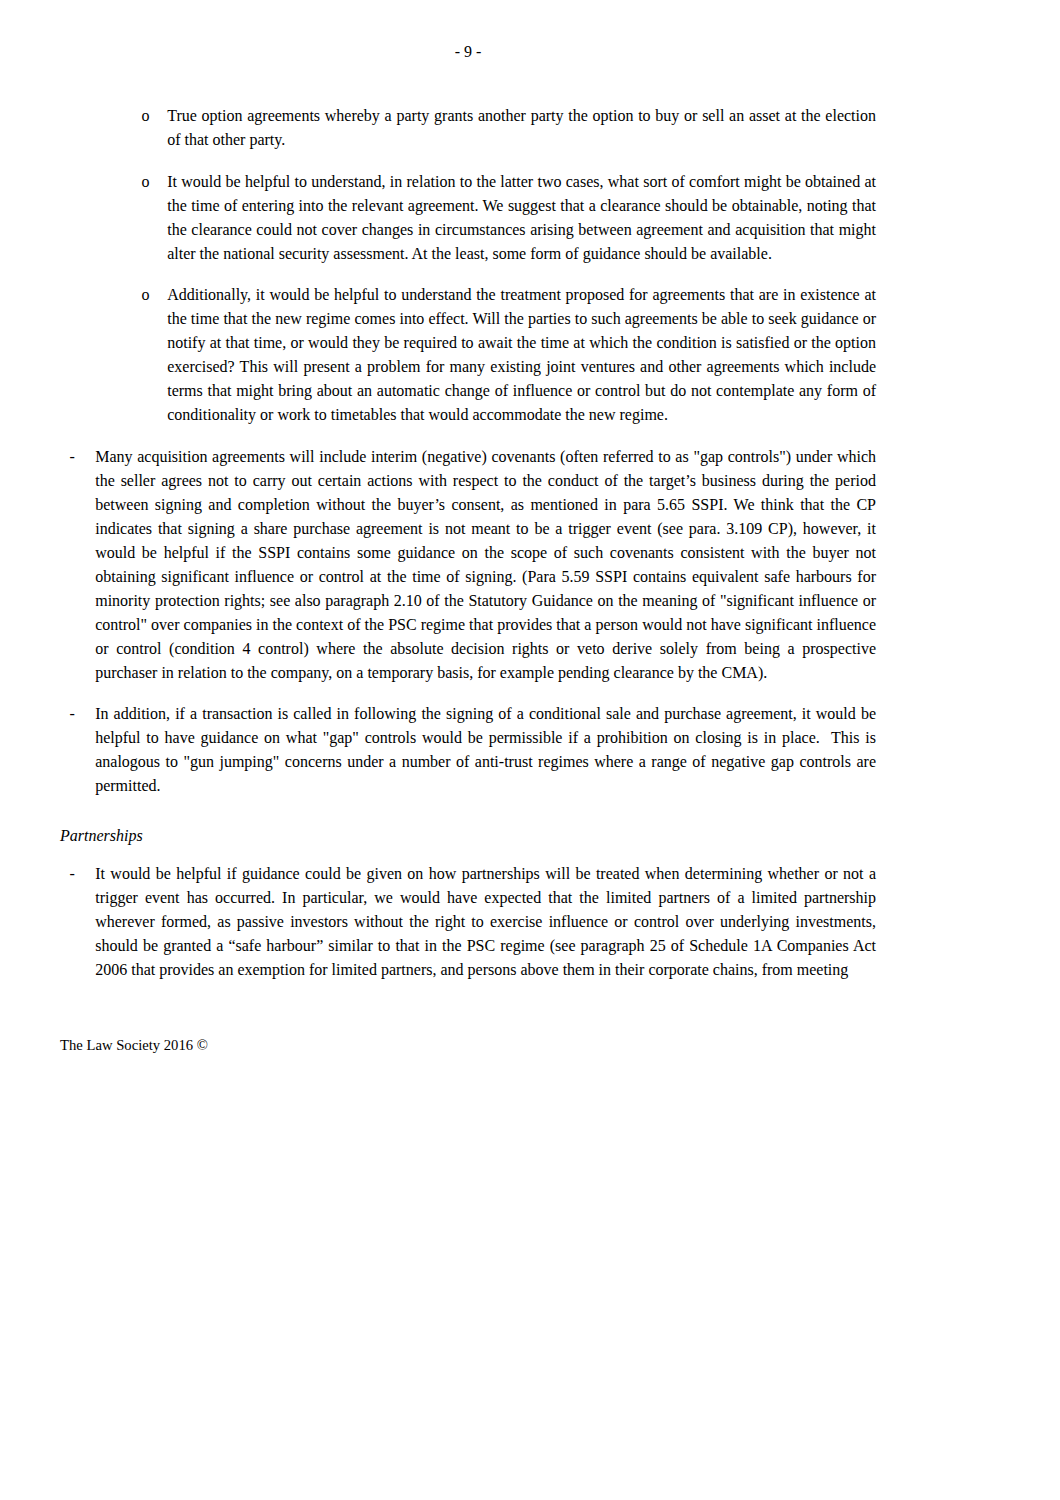- 9 -
True option agreements whereby a party grants another party the option to buy or sell an asset at the election of that other party.
It would be helpful to understand, in relation to the latter two cases, what sort of comfort might be obtained at the time of entering into the relevant agreement. We suggest that a clearance should be obtainable, noting that the clearance could not cover changes in circumstances arising between agreement and acquisition that might alter the national security assessment. At the least, some form of guidance should be available.
Additionally, it would be helpful to understand the treatment proposed for agreements that are in existence at the time that the new regime comes into effect. Will the parties to such agreements be able to seek guidance or notify at that time, or would they be required to await the time at which the condition is satisfied or the option exercised? This will present a problem for many existing joint ventures and other agreements which include terms that might bring about an automatic change of influence or control but do not contemplate any form of conditionality or work to timetables that would accommodate the new regime.
Many acquisition agreements will include interim (negative) covenants (often referred to as "gap controls") under which the seller agrees not to carry out certain actions with respect to the conduct of the target’s business during the period between signing and completion without the buyer’s consent, as mentioned in para 5.65 SSPI. We think that the CP indicates that signing a share purchase agreement is not meant to be a trigger event (see para. 3.109 CP), however, it would be helpful if the SSPI contains some guidance on the scope of such covenants consistent with the buyer not obtaining significant influence or control at the time of signing. (Para 5.59 SSPI contains equivalent safe harbours for minority protection rights; see also paragraph 2.10 of the Statutory Guidance on the meaning of "significant influence or control" over companies in the context of the PSC regime that provides that a person would not have significant influence or control (condition 4 control) where the absolute decision rights or veto derive solely from being a prospective purchaser in relation to the company, on a temporary basis, for example pending clearance by the CMA).
In addition, if a transaction is called in following the signing of a conditional sale and purchase agreement, it would be helpful to have guidance on what "gap" controls would be permissible if a prohibition on closing is in place. This is analogous to "gun jumping" concerns under a number of anti-trust regimes where a range of negative gap controls are permitted.
Partnerships
It would be helpful if guidance could be given on how partnerships will be treated when determining whether or not a trigger event has occurred. In particular, we would have expected that the limited partners of a limited partnership wherever formed, as passive investors without the right to exercise influence or control over underlying investments, should be granted a “safe harbour” similar to that in the PSC regime (see paragraph 25 of Schedule 1A Companies Act 2006 that provides an exemption for limited partners, and persons above them in their corporate chains, from meeting
The Law Society 2016 ©